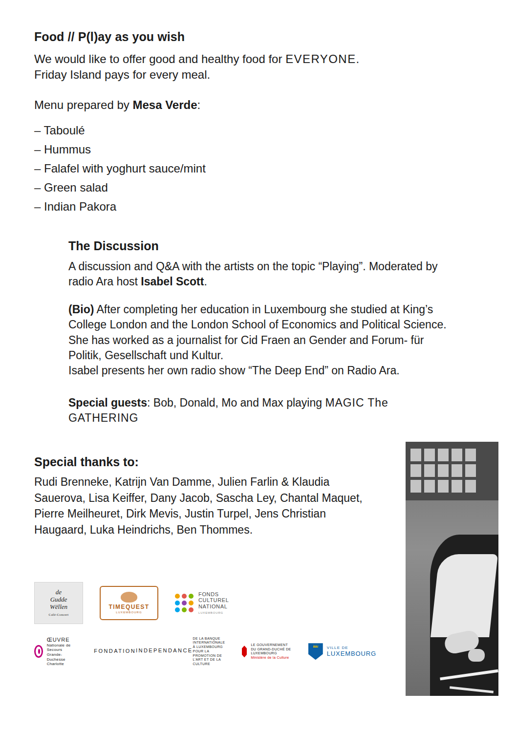Food // P(l)ay as you wish
We would like to offer good and healthy food for EVERYONE. Friday Island pays for every meal.
Menu prepared by Mesa Verde:
Taboulé
Hummus
Falafel with yoghurt sauce/mint
Green salad
Indian Pakora
The Discussion
A discussion and Q&A with the artists on the topic “Playing”. Moderated by radio Ara host Isabel Scott.
(Bio) After completing her education in Luxembourg she studied at King’s College London and the London School of Economics and Political Science. She has worked as a journalist for Cid Fraen an Gender and Forum- für Politik, Gesellschaft und Kultur.
Isabel presents her own radio show “The Deep End” on Radio Ara.
Special guests: Bob, Donald, Mo and Max playing MAGIC The GATHERING
Special thanks to:
Rudi Brenneke, Katrijn Van Damme, Julien Farlin & Klaudia Sauerova, Lisa Keiffer, Dany Jacob, Sascha Ley, Chantal Maquet, Pierre Meilheuret, Dirk Mevis, Justin Turpel, Jens Christian Haugaard, Luka Heindrichs, Ben Thommes.
de
Gudde
Wëllen Café-Concert
TIMEQUEST LUXEMBOURG
FONDS
CULTUREL
NATIONAL LUXEMBOURG
ŒUVRE Nationale de Secours
Grande-Duchesse Charlotte
FONDATION INDEPENDANCE DE LA BANQUE INTERNATIONALE À LUXEMBOURG
POUR LA PROMOTION DE L’ART ET DE LA CULTURE
LE GOUVERNEMENT DU GRAND-DUCHÉ DE LUXEMBOURG Ministère de la Culture
VILLE DE LUXEMBOURG